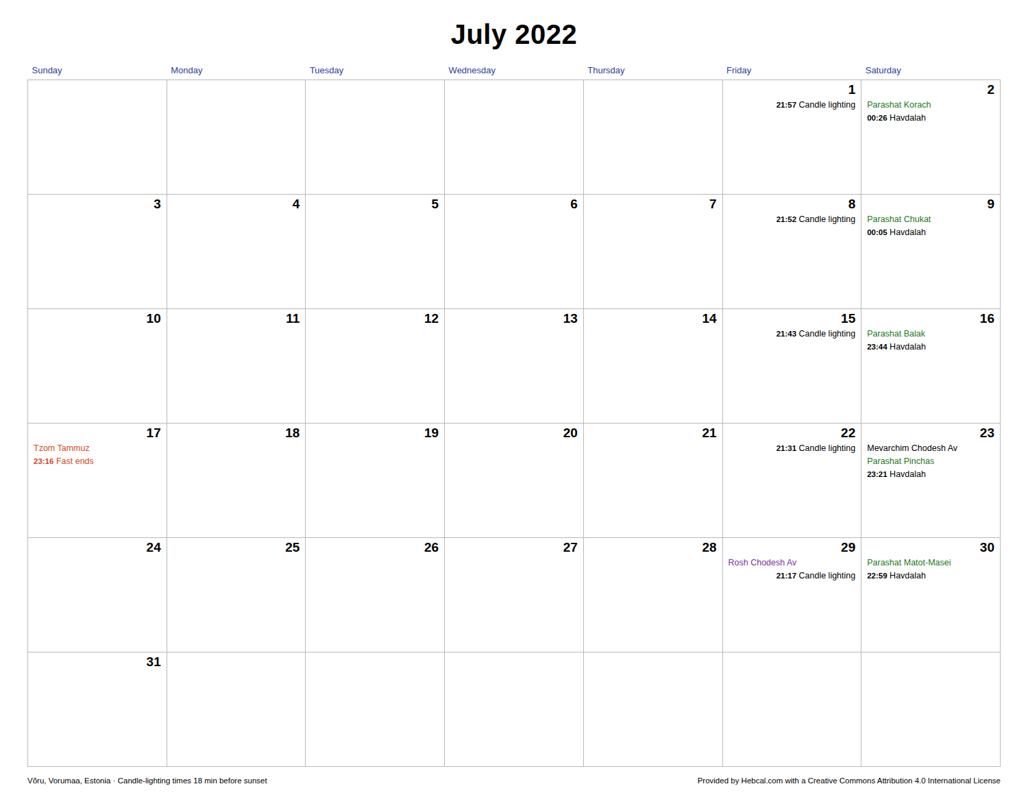July 2022
| Sunday | Monday | Tuesday | Wednesday | Thursday | Friday | Saturday |
| --- | --- | --- | --- | --- | --- | --- |
| | | | | | 1 21:57 Candle lighting | 2 Parashat Korach 00:26 Havdalah |
| 3 | 4 | 5 | 6 | 7 | 8 21:52 Candle lighting | 9 Parashat Chukat 00:05 Havdalah |
| 10 | 11 | 12 | 13 | 14 | 15 21:43 Candle lighting | 16 Parashat Balak 23:44 Havdalah |
| 17 Tzom Tammuz 23:16 Fast ends | 18 | 19 | 20 | 21 | 22 21:31 Candle lighting | 23 Mevarchim Chodesh Av Parashat Pinchas 23:21 Havdalah |
| 24 | 25 | 26 | 27 | 28 | 29 Rosh Chodesh Av 21:17 Candle lighting | 30 Parashat Matot-Masei 22:59 Havdalah |
| 31 | | | | | | |
Võru, Vorumaa, Estonia · Candle-lighting times 18 min before sunset
Provided by Hebcal.com with a Creative Commons Attribution 4.0 International License